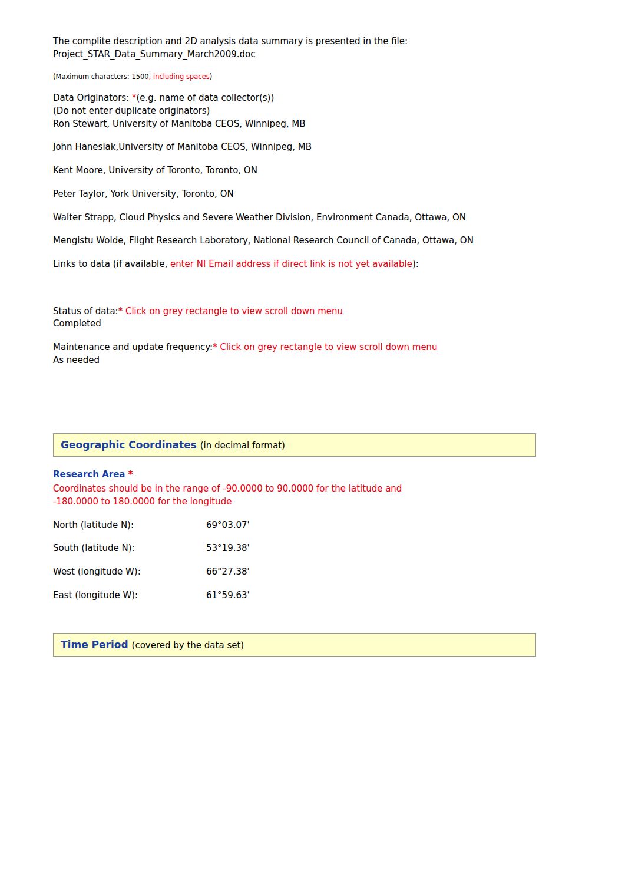The complite description and 2D analysis data summary is presented in the file:
Project_STAR_Data_Summary_March2009.doc
(Maximum characters: 1500, including spaces)
Data Originators: *(e.g. name of data collector(s))
(Do not enter duplicate originators)
Ron Stewart, University of Manitoba CEOS, Winnipeg, MB
John Hanesiak,University of Manitoba CEOS, Winnipeg, MB
Kent Moore, University of Toronto, Toronto, ON
Peter Taylor, York University, Toronto, ON
Walter Strapp, Cloud Physics and Severe Weather Division, Environment Canada, Ottawa, ON
Mengistu Wolde, Flight Research Laboratory, National Research Council of Canada, Ottawa, ON
Links to data (if available, enter NI Email address if direct link is not yet available):
Status of data:* Click on grey rectangle to view scroll down menu
Completed
Maintenance and update frequency:* Click on grey rectangle to view scroll down menu
As needed
Geographic Coordinates (in decimal format)
Research Area *
Coordinates should be in the range of -90.0000 to 90.0000 for the latitude and
-180.0000 to 180.0000 for the longitude
| North (latitude N): | 69°03.07' |
| South (latitude N): | 53°19.38' |
| West (longitude W): | 66°27.38' |
| East (longitude W): | 61°59.63' |
Time Period (covered by the data set)